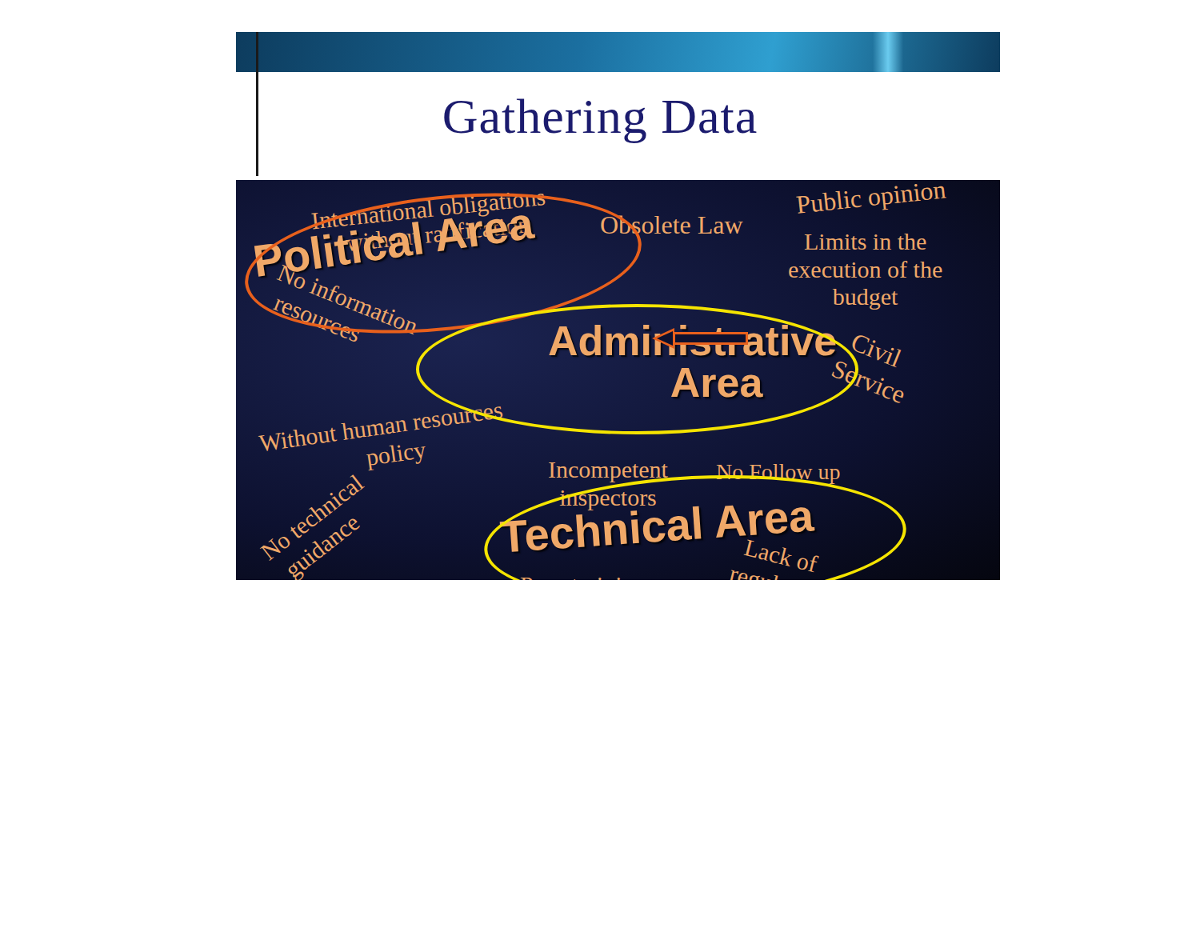Gathering Data
International obligations
without ratification
Obsolete Law
Public opinion
Limits in the
execution of the
budget
No information
resources
Without human resources
policy
Civil
Service
Incompetent
inspectors
No Follow up
No technical
guidance
Poor training
Lack of
regulations
Political Area
Administrative
Area
Technical Area